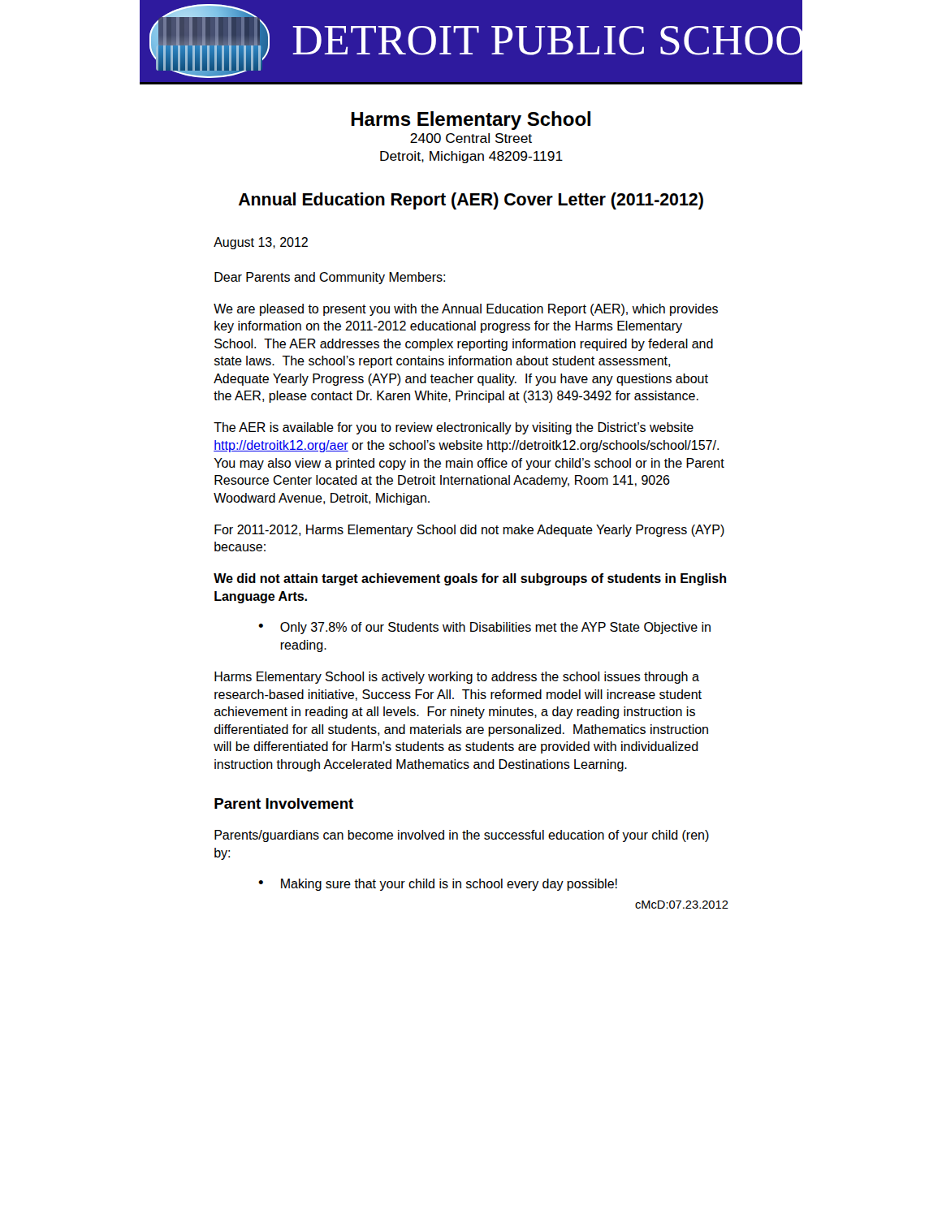DETROIT PUBLIC SCHOOLS
Harms Elementary School
2400 Central Street
Detroit, Michigan 48209-1191
Annual Education Report (AER) Cover Letter (2011-2012)
August 13, 2012
Dear Parents and Community Members:
We are pleased to present you with the Annual Education Report (AER), which provides key information on the 2011-2012 educational progress for the Harms Elementary School. The AER addresses the complex reporting information required by federal and state laws. The school’s report contains information about student assessment, Adequate Yearly Progress (AYP) and teacher quality. If you have any questions about the AER, please contact Dr. Karen White, Principal at (313) 849-3492 for assistance.
The AER is available for you to review electronically by visiting the District’s website http://detroitk12.org/aer or the school’s website http://detroitk12.org/schools/school/157/. You may also view a printed copy in the main office of your child’s school or in the Parent Resource Center located at the Detroit International Academy, Room 141, 9026 Woodward Avenue, Detroit, Michigan.
For 2011-2012, Harms Elementary School did not make Adequate Yearly Progress (AYP) because:
We did not attain target achievement goals for all subgroups of students in English Language Arts.
Only 37.8% of our Students with Disabilities met the AYP State Objective in reading.
Harms Elementary School is actively working to address the school issues through a research-based initiative, Success For All. This reformed model will increase student achievement in reading at all levels. For ninety minutes, a day reading instruction is differentiated for all students, and materials are personalized. Mathematics instruction will be differentiated for Harm's students as students are provided with individualized instruction through Accelerated Mathematics and Destinations Learning.
Parent Involvement
Parents/guardians can become involved in the successful education of your child (ren) by:
Making sure that your child is in school every day possible!
cMcD:07.23.2012